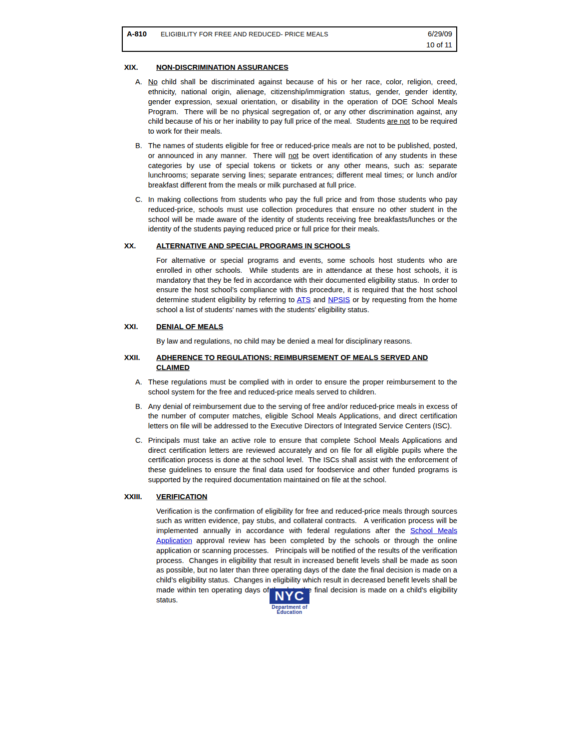A-810 ELIGIBILITY FOR FREE AND REDUCED- PRICE MEALS
6/29/09
10 of 11
XIX.
Non-Discrimination Assurances
A.
No child shall be discriminated against because of his or her race, color, religion, creed, ethnicity, national origin, alienage, citizenship/immigration status, gender, gender identity, gender expression, sexual orientation, or disability in the operation of DOE School Meals Program. There will be no physical segregation of, or any other discrimination against, any child because of his or her inability to pay full price of the meal. Students are not to be required to work for their meals.
B.
The names of students eligible for free or reduced-price meals are not to be published, posted, or announced in any manner. There will not be overt identification of any students in these categories by use of special tokens or tickets or any other means, such as: separate lunchrooms; separate serving lines; separate entrances; different meal times; or lunch and/or breakfast different from the meals or milk purchased at full price.
C.
In making collections from students who pay the full price and from those students who pay reduced-price, schools must use collection procedures that ensure no other student in the school will be made aware of the identity of students receiving free breakfasts/lunches or the identity of the students paying reduced price or full price for their meals.
XX.
Alternative and Special Programs in Schools
For alternative or special programs and events, some schools host students who are enrolled in other schools. While students are in attendance at these host schools, it is mandatory that they be fed in accordance with their documented eligibility status. In order to ensure the host school’s compliance with this procedure, it is required that the host school determine student eligibility by referring to ATS and NPSIS or by requesting from the home school a list of students’ names with the students’ eligibility status.
XXI.
Denial of Meals
By law and regulations, no child may be denied a meal for disciplinary reasons.
XXII.
Adherence to Regulations: Reimbursement of Meals Served and Claimed
A.
These regulations must be complied with in order to ensure the proper reimbursement to the school system for the free and reduced-price meals served to children.
B.
Any denial of reimbursement due to the serving of free and/or reduced-price meals in excess of the number of computer matches, eligible School Meals Applications, and direct certification letters on file will be addressed to the Executive Directors of Integrated Service Centers (ISC).
C.
Principals must take an active role to ensure that complete School Meals Applications and direct certification letters are reviewed accurately and on file for all eligible pupils where the certification process is done at the school level. The ISCs shall assist with the enforcement of these guidelines to ensure the final data used for foodservice and other funded programs is supported by the required documentation maintained on file at the school.
XXIII.
Verification
Verification is the confirmation of eligibility for free and reduced-price meals through sources such as written evidence, pay stubs, and collateral contracts. A verification process will be implemented annually in accordance with federal regulations after the School Meals Application approval review has been completed by the schools or through the online application or scanning processes. Principals will be notified of the results of the verification process. Changes in eligibility that result in increased benefit levels shall be made as soon as possible, but no later than three operating days of the date the final decision is made on a child’s eligibility status. Changes in eligibility which result in decreased benefit levels shall be made within ten operating days of the date the final decision is made on a child’s eligibility status.
NYC
Department of
Education